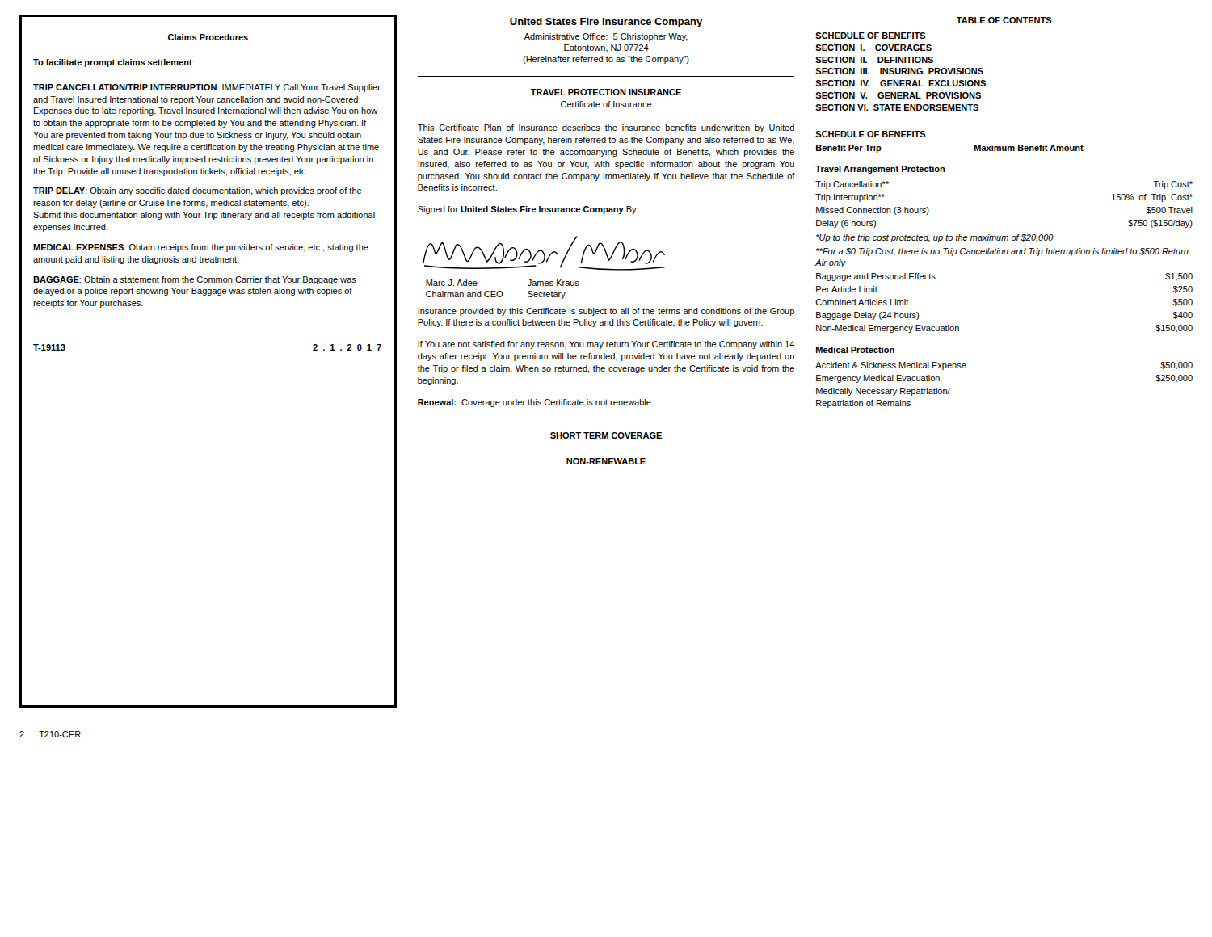Claims Procedures
To facilitate prompt claims settlement:
TRIP CANCELLATION/TRIP INTERRUPTION: IMMEDIATELY Call Your Travel Supplier and Travel Insured International to report Your cancellation and avoid non-Covered Expenses due to late reporting. Travel Insured International will then advise You on how to obtain the appropriate form to be completed by You and the attending Physician. If You are prevented from taking Your trip due to Sickness or Injury, You should obtain medical care immediately. We require a certification by the treating Physician at the time of Sickness or Injury that medically imposed restrictions prevented Your participation in the Trip. Provide all unused transportation tickets, official receipts, etc.
TRIP DELAY: Obtain any specific dated documentation, which provides proof of the reason for delay (airline or Cruise line forms, medical statements, etc).
Submit this documentation along with Your Trip itinerary and all receipts from additional expenses incurred.
MEDICAL EXPENSES: Obtain receipts from the providers of service, etc., stating the amount paid and listing the diagnosis and treatment.
BAGGAGE: Obtain a statement from the Common Carrier that Your Baggage was delayed or a police report showing Your Baggage was stolen along with copies of receipts for Your purchases.
T-19113 2 . 1 . 2 0 1 7
United States Fire Insurance Company
Administrative Office: 5 Christopher Way,
Eatontown, NJ 07724
(Hereinafter referred to as “the Company”)
TRAVEL PROTECTION INSURANCE
Certificate of Insurance
This Certificate Plan of Insurance describes the insurance benefits underwritten by United States Fire Insurance Company, herein referred to as the Company and also referred to as We, Us and Our. Please refer to the accompanying Schedule of Benefits, which provides the Insured, also referred to as You or Your, with specific information about the program You purchased. You should contact the Company immediately if You believe that the Schedule of Benefits is incorrect.
Signed for United States Fire Insurance Company By:
Marc J. Adee
Chairman and CEO
James Kraus
Secretary
Insurance provided by this Certificate is subject to all of the terms and conditions of the Group Policy. If there is a conflict between the Policy and this Certificate, the Policy will govern.
If You are not satisfied for any reason, You may return Your Certificate to the Company within 14 days after receipt. Your premium will be refunded, provided You have not already departed on the Trip or filed a claim. When so returned, the coverage under the Certificate is void from the beginning.
Renewal: Coverage under this Certificate is not renewable.
SHORT TERM COVERAGE
NON-RENEWABLE
TABLE OF CONTENTS
SCHEDULE OF BENEFITS
SECTION I. COVERAGES
SECTION II. DEFINITIONS
SECTION III. INSURING PROVISIONS
SECTION IV. GENERAL EXCLUSIONS
SECTION V. GENERAL PROVISIONS
SECTION VI. STATE ENDORSEMENTS
SCHEDULE OF BENEFITS
Benefit Per Trip Maximum Benefit Amount
Travel Arrangement Protection
| Trip Cancellation** | Trip Cost* |
| Trip Interruption** | 150% of Trip Cost* |
| Missed Connection (3 hours) | $500 Travel |
| Delay (6 hours) | $750 ($150/day) |
*Up to the trip cost protected, up to the maximum of $20,000
**For a $0 Trip Cost, there is no Trip Cancellation and Trip Interruption is limited to $500 Return Air only
| Baggage and Personal Effects | $1,500 |
| Per Article Limit | $250 |
| Combined Articles Limit | $500 |
| Baggage Delay (24 hours) | $400 |
| Non-Medical Emergency Evacuation | $150,000 |
Medical Protection
| Accident & Sickness Medical Expense | $50,000 |
| Emergency Medical Evacuation | $250,000 |
| Medically Necessary Repatriation/ Repatriation of Remains | |
2T210-CER